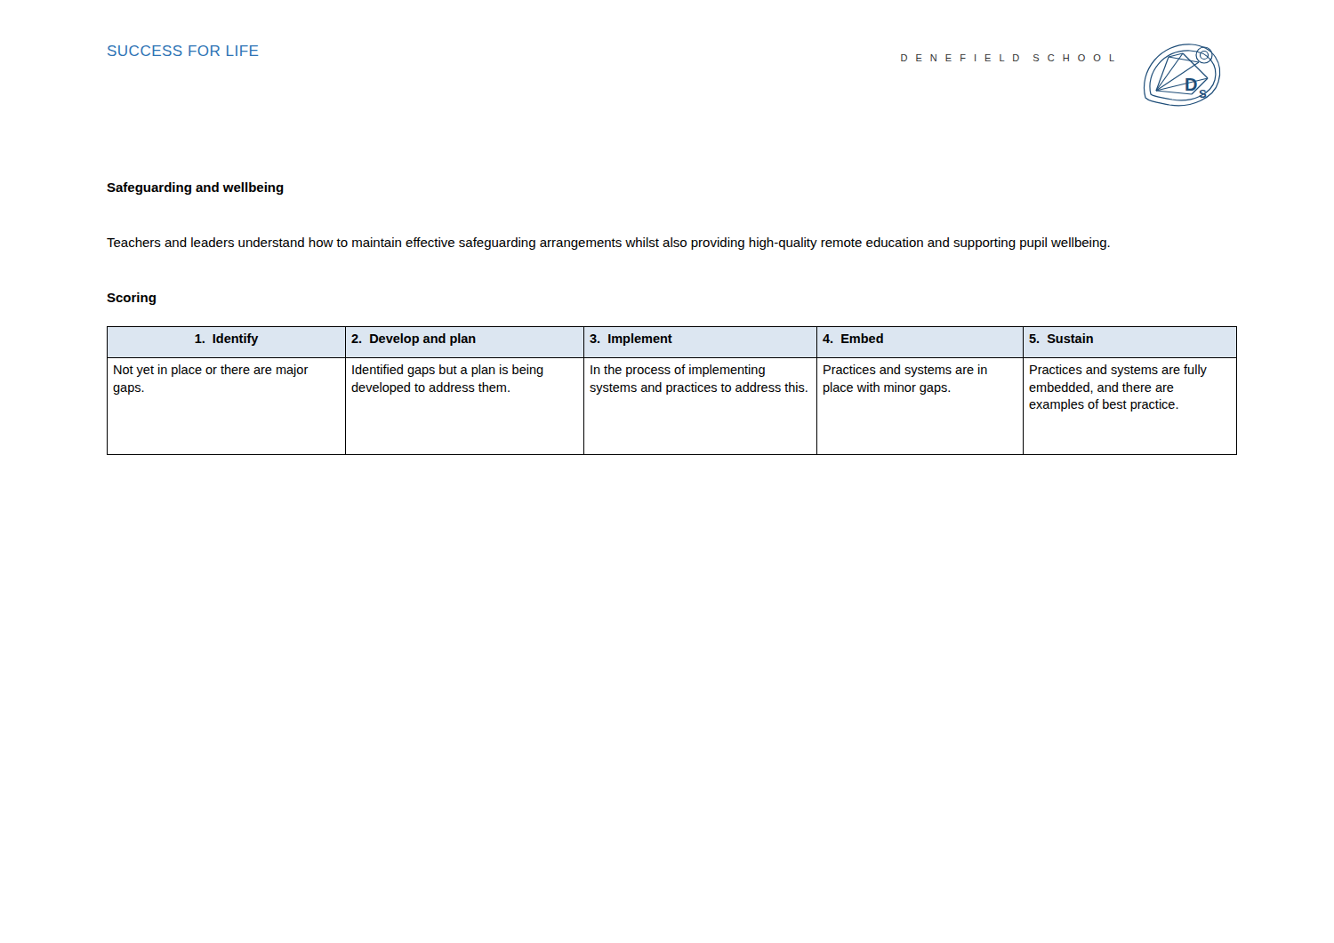SUCCESS FOR LIFE
D E N E F I E L D S C H O O L
D S
Safeguarding and wellbeing
Teachers and leaders understand how to maintain effective safeguarding arrangements whilst also providing high-quality remote education and supporting pupil wellbeing.
Scoring
| 1. Identify | 2. Develop and plan | 3. Implement | 4. Embed | 5. Sustain |
| --- | --- | --- | --- | --- |
| Not yet in place or there are major gaps. | Identified gaps but a plan is being developed to address them. | In the process of implementing systems and practices to address this. | Practices and systems are in place with minor gaps. | Practices and systems are fully embedded, and there are examples of best practice. |